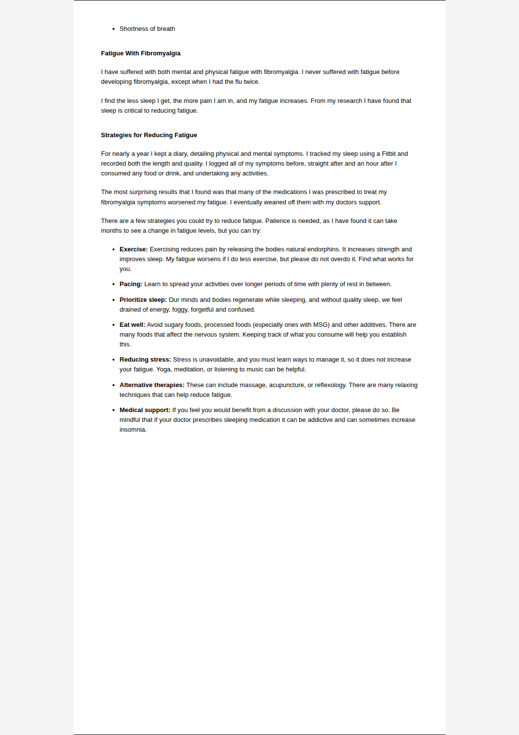Shortness of breath
Fatigue With Fibromyalgia
I have suffered with both mental and physical fatigue with fibromyalgia. I never suffered with fatigue before developing fibromyalgia, except when I had the flu twice.
I find the less sleep I get, the more pain I am in, and my fatigue increases. From my research I have found that sleep is critical to reducing fatigue.
Strategies for Reducing Fatigue
For nearly a year I kept a diary, detailing physical and mental symptoms. I tracked my sleep using a Fitbit and recorded both the length and quality. I logged all of my symptoms before, straight after and an hour after I consumed any food or drink, and undertaking any activities.
The most surprising results that I found was that many of the medications I was prescribed to treat my fibromyalgia symptoms worsened my fatigue. I eventually weaned off them with my doctors support.
There are a few strategies you could try to reduce fatigue. Patience is needed, as I have found it can take months to see a change in fatigue levels, but you can try:
Exercise: Exercising reduces pain by releasing the bodies natural endorphins. It increases strength and improves sleep. My fatigue worsens if I do less exercise, but please do not overdo it. Find what works for you.
Pacing: Learn to spread your activities over longer periods of time with plenty of rest in between.
Prioritize sleep: Our minds and bodies regenerate while sleeping, and without quality sleep, we feel drained of energy, foggy, forgetful and confused.
Eat well: Avoid sugary foods, processed foods (especially ones with MSG) and other additives. There are many foods that affect the nervous system. Keeping track of what you consume will help you establish this.
Reducing stress: Stress is unavoidable, and you must learn ways to manage it, so it does not increase your fatigue. Yoga, meditation, or listening to music can be helpful.
Alternative therapies: These can include massage, acupuncture, or reflexology. There are many relaxing techniques that can help reduce fatigue.
Medical support: If you feel you would benefit from a discussion with your doctor, please do so. Be mindful that if your doctor prescribes sleeping medication it can be addictive and can sometimes increase insomnia.